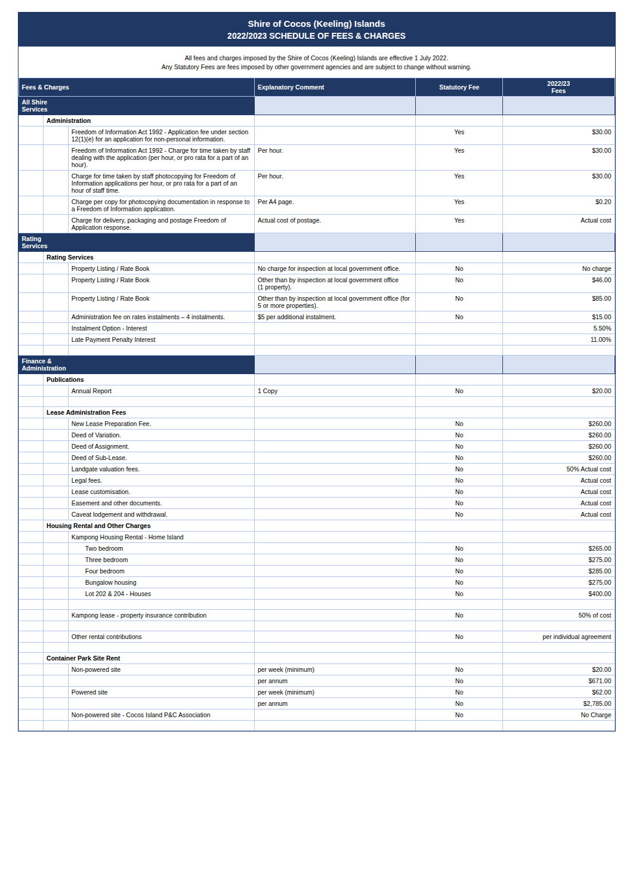Shire of Cocos (Keeling) Islands
2022/2023 SCHEDULE OF FEES & CHARGES
All fees and charges imposed by the Shire of Cocos (Keeling) Islands are effective 1 July 2022.
Any Statutory Fees are fees imposed by other government agencies and are subject to change without warning.
| Fees & Charges | Explanatory Comment | Statutory Fee | 2022/23 Fees |
| --- | --- | --- | --- |
| All Shire Services | | | | |
| | Administration | | | |
| | | Freedom of Information Act 1992 - Application fee under section 12(1)(e) for an application for non-personal information. | | Yes | $30.00 |
| | | Freedom of Information Act 1992 - Charge for time taken by staff dealing with the application (per hour, or pro rata for a part of an hour). | Per hour. | Yes | $30.00 |
| | | Charge for time taken by staff photocopying for Freedom of Information applications per hour, or pro rata for a part of an hour of staff time. | Per hour. | Yes | $30.00 |
| | | Charge per copy for photocopying documentation in response to a Freedom of Information application. | Per A4 page. | Yes | $0.20 |
| | | Charge for delivery, packaging and postage Freedom of Application response. | Actual cost of postage. | Yes | Actual cost |
| Rating Services | | | | |
| | Rating Services | | | |
| | | Property Listing / Rate Book | No charge for inspection at local government office. | No | No charge |
| | | Property Listing / Rate Book | Other than by inspection at local government office (1 property). | No | $46.00 |
| | | Property Listing / Rate Book | Other than by inspection at local government office (for 5 or more properties). | No | $85.00 |
| | | Administration fee on rates instalments – 4 instalments. | $5 per additional instalment. | No | $15.00 |
| | | Instalment Option - Interest | | | 5.50% |
| | | Late Payment Penalty Interest | | | 11.00% |
| Finance & Administration | | | | |
| | Publications | | | |
| | | Annual Report | 1 Copy | No | $20.00 |
| | Lease Administration Fees | | | |
| | | New Lease Preparation Fee. | | No | $260.00 |
| | | Deed of Variation. | | No | $260.00 |
| | | Deed of Assignment. | | No | $260.00 |
| | | Deed of Sub-Lease. | | No | $260.00 |
| | | Landgate valuation fees. | | No | 50% Actual cost |
| | | Legal fees. | | No | Actual cost |
| | | Lease customisation. | | No | Actual cost |
| | | Easement and other documents. | | No | Actual cost |
| | | Caveat lodgement and withdrawal. | | No | Actual cost |
| | Housing Rental and Other Charges | | | |
| | | Kampong Housing Rental - Home Island | | | |
| | | Two bedroom | | No | $265.00 |
| | | Three bedroom | | No | $275.00 |
| | | Four bedroom | | No | $285.00 |
| | | Bungalow housing | | No | $275.00 |
| | | Lot 202 & 204 - Houses | | No | $400.00 |
| | | Kampong lease - property insurance contribution | | No | 50% of cost |
| | | Other rental contributions | | No | per individual agreement |
| | Container Park Site Rent | | | |
| | | Non-powered site | per week (minimum) | No | $20.00 |
| | | | per annum | No | $671.00 |
| | | Powered site | per week (minimum) | No | $62.00 |
| | | | per annum | No | $2,785.00 |
| | | Non-powered site - Cocos Island P&C Association | | No | No Charge |